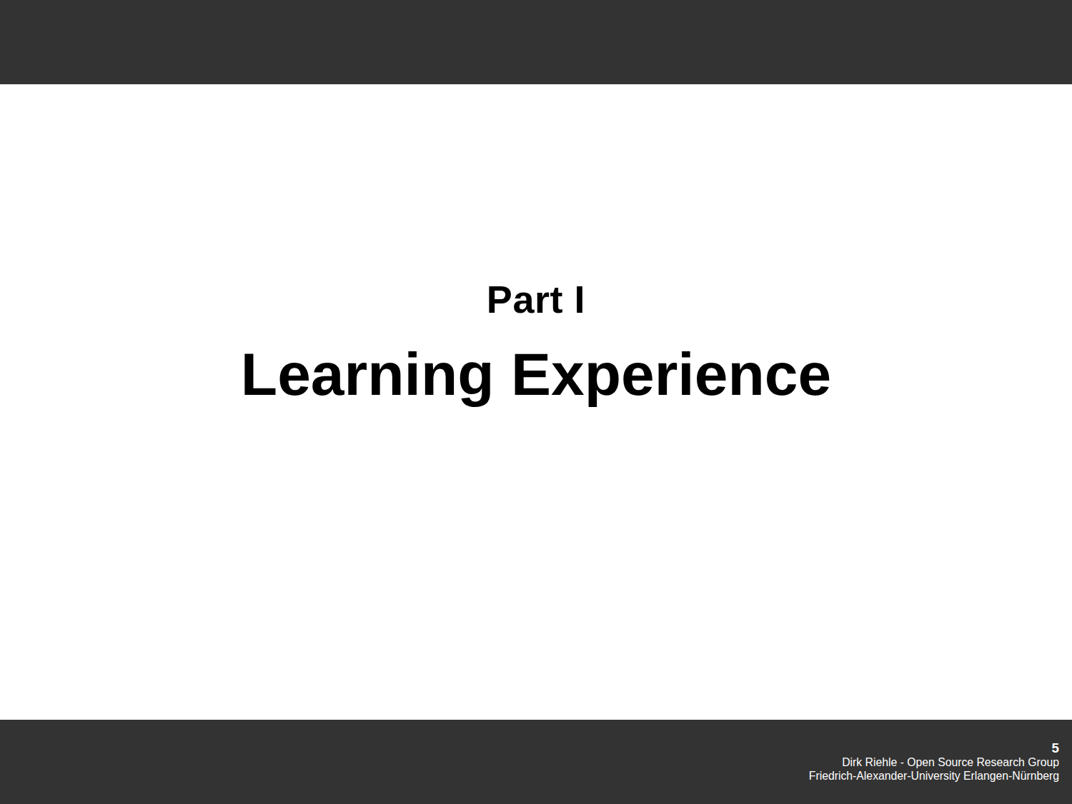Part I
Learning Experience
5
Dirk Riehle - Open Source Research Group
Friedrich-Alexander-University Erlangen-Nürnberg